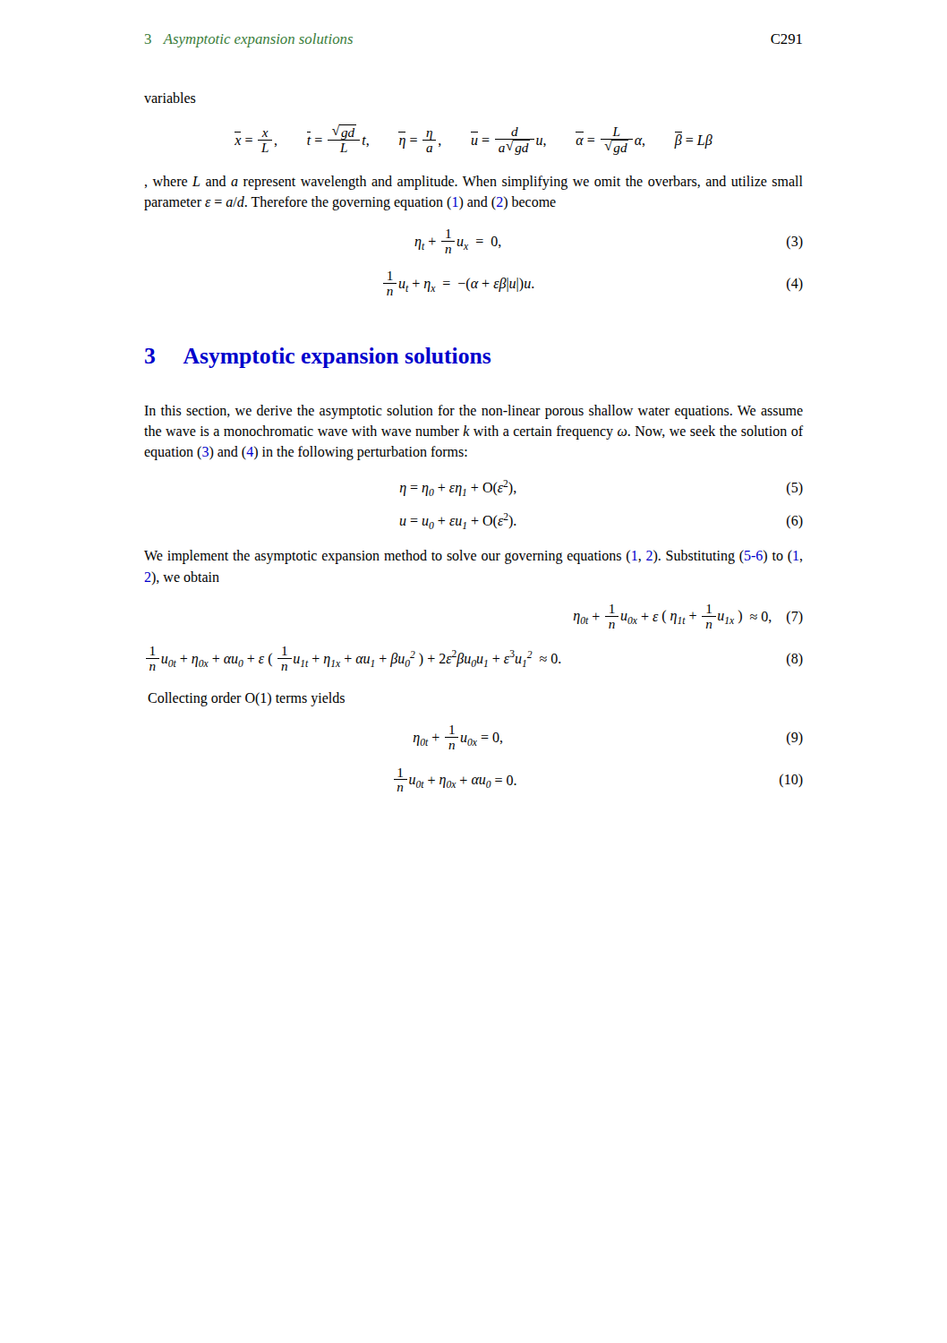3 Asymptotic expansion solutions
C291
variables
x = xL, t = gd L t, η = ηa, u = dagd u, α = Lgd α, β = Lβ
, where L and a represent wavelength and amplitude. When simplifying we omit the overbars, and utilize small parameter ε = a/d. Therefore the governing equation (1) and (2) become
ηt + 1 n ux = 0,
(3)
1 n ut + ηx = −(α + εβ|u|)u.
(4)
3 Asymptotic expansion solutions
In this section, we derive the asymptotic solution for the non-linear porous shallow water equations. We assume the wave is a monochromatic wave with wave number k with a certain frequency ω. Now, we seek the solution of equation (3) and (4) in the following perturbation forms:
η = η0 + εη1 + O(ε2),
(5)
u = u0 + εu1 + O(ε2).
(6)
We implement the asymptotic expansion method to solve our governing equations (1, 2). Substituting (5-6) to (1, 2), we obtain
η0t + 1 n u0x + ε ( η1t + 1 n u1x ) ≈ 0,
(7)
1 n u0t + η0x + αu0 + ε ( 1 n u1t + η1x + αu1 + βu02 ) + 2ε2βu0u1 + ε3u12 ≈ 0.
(8)
Collecting order O(1) terms yields
η0t + 1 n u0x = 0,
(9)
1 n u0t + η0x + αu0 = 0.
(10)